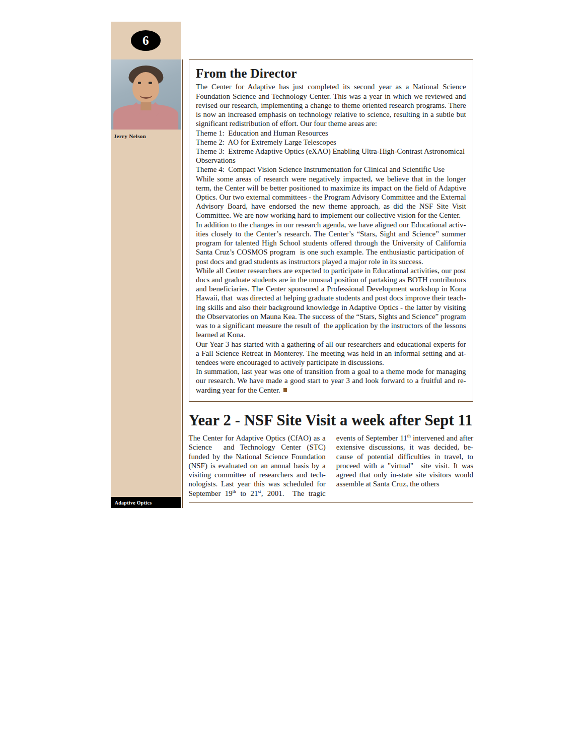6
Jerry Nelson
Adaptive Optics
From the Director
The Center for Adaptive has just completed its second year as a National Science Foundation Science and Technology Center. This was a year in which we reviewed and revised our research, implementing a change to theme oriented research programs. There is now an increased emphasis on technology relative to science, resulting in a subtle but significant redistribution of effort. Our four theme areas are:
Theme 1: Education and Human Resources
Theme 2: AO for Extremely Large Telescopes
Theme 3: Extreme Adaptive Optics (eXAO) Enabling Ultra-High-Contrast Astronomical Observations
Theme 4: Compact Vision Science Instrumentation for Clinical and Scientific Use
While some areas of research were negatively impacted, we believe that in the longer term, the Center will be better positioned to maximize its impact on the field of Adaptive Optics. Our two external committees - the Program Advisory Committee and the External Advisory Board, have endorsed the new theme approach, as did the NSF Site Visit Committee. We are now working hard to implement our collective vision for the Center.
In addition to the changes in our research agenda, we have aligned our Educational activities closely to the Center’s research. The Center’s “Stars, Sight and Science” summer program for talented High School students offered through the University of California Santa Cruz’s COSMOS program is one such example. The enthusiastic participation of post docs and grad students as instructors played a major role in its success.
While all Center researchers are expected to participate in Educational activities, our post docs and graduate students are in the unusual position of partaking as BOTH contributors and beneficiaries. The Center sponsored a Professional Development workshop in Kona Hawaii, that was directed at helping graduate students and post docs improve their teaching skills and also their background knowledge in Adaptive Optics - the latter by visiting the Observatories on Mauna Kea. The success of the “Stars, Sights and Science” program was to a significant measure the result of the application by the instructors of the lessons learned at Kona.
Our Year 3 has started with a gathering of all our researchers and educational experts for a Fall Science Retreat in Monterey. The meeting was held in an informal setting and attendees were encouraged to actively participate in discussions.
In summation, last year was one of transition from a goal to a theme mode for managing our research. We have made a good start to year 3 and look forward to a fruitful and rewarding year for the Center.
Year 2 - NSF Site Visit a week after Sept 11
The Center for Adaptive Optics (CfAO) as a Science and Technology Center (STC) funded by the National Science Foundation (NSF) is evaluated on an annual basis by a visiting committee of researchers and technologists. Last year this was scheduled for September 19th to 21st, 2001. The tragic events of September 11th intervened and after extensive discussions, it was decided, because of potential difficulties in travel, to proceed with a "virtual" site visit. It was agreed that only in-state site visitors would assemble at Santa Cruz, the others